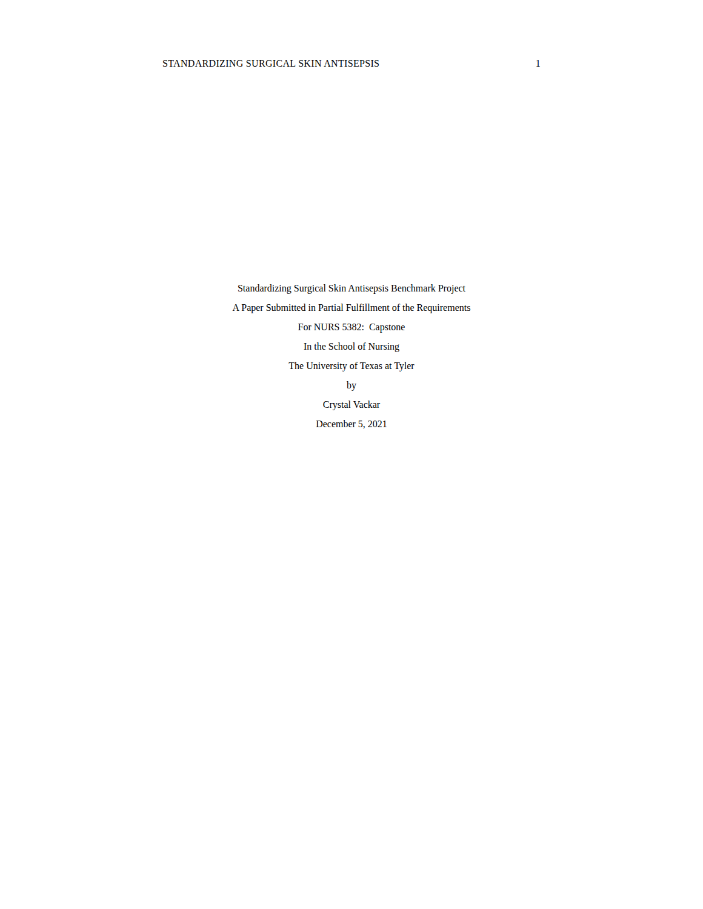Standardizing Surgical Skin Antisepsis 1
Standardizing Surgical Skin Antisepsis Benchmark Project
A Paper Submitted in Partial Fulfillment of the Requirements
For NURS 5382: Capstone
In the School of Nursing
The University of Texas at Tyler
by
Crystal Vackar
December 5, 2021